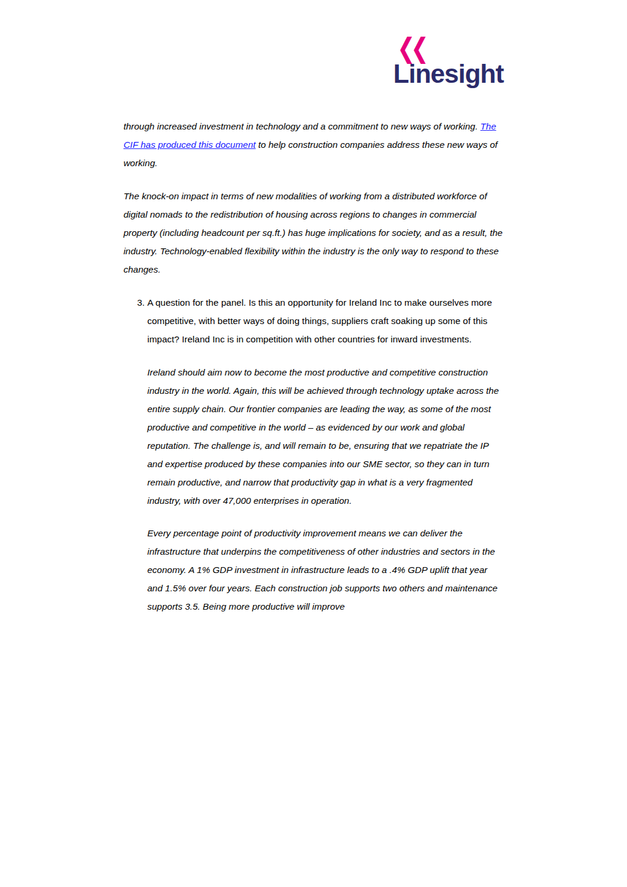❮❮ Linesight
through increased investment in technology and a commitment to new ways of working. The CIF has produced this document to help construction companies address these new ways of working.
The knock-on impact in terms of new modalities of working from a distributed workforce of digital nomads to the redistribution of housing across regions to changes in commercial property (including headcount per sq.ft.) has huge implications for society, and as a result, the industry. Technology-enabled flexibility within the industry is the only way to respond to these changes.
A question for the panel. Is this an opportunity for Ireland Inc to make ourselves more competitive, with better ways of doing things, suppliers craft soaking up some of this impact? Ireland Inc is in competition with other countries for inward investments.
Ireland should aim now to become the most productive and competitive construction industry in the world. Again, this will be achieved through technology uptake across the entire supply chain. Our frontier companies are leading the way, as some of the most productive and competitive in the world – as evidenced by our work and global reputation. The challenge is, and will remain to be, ensuring that we repatriate the IP and expertise produced by these companies into our SME sector, so they can in turn remain productive, and narrow that productivity gap in what is a very fragmented industry, with over 47,000 enterprises in operation.
Every percentage point of productivity improvement means we can deliver the infrastructure that underpins the competitiveness of other industries and sectors in the economy. A 1% GDP investment in infrastructure leads to a .4% GDP uplift that year and 1.5% over four years. Each construction job supports two others and maintenance supports 3.5. Being more productive will improve